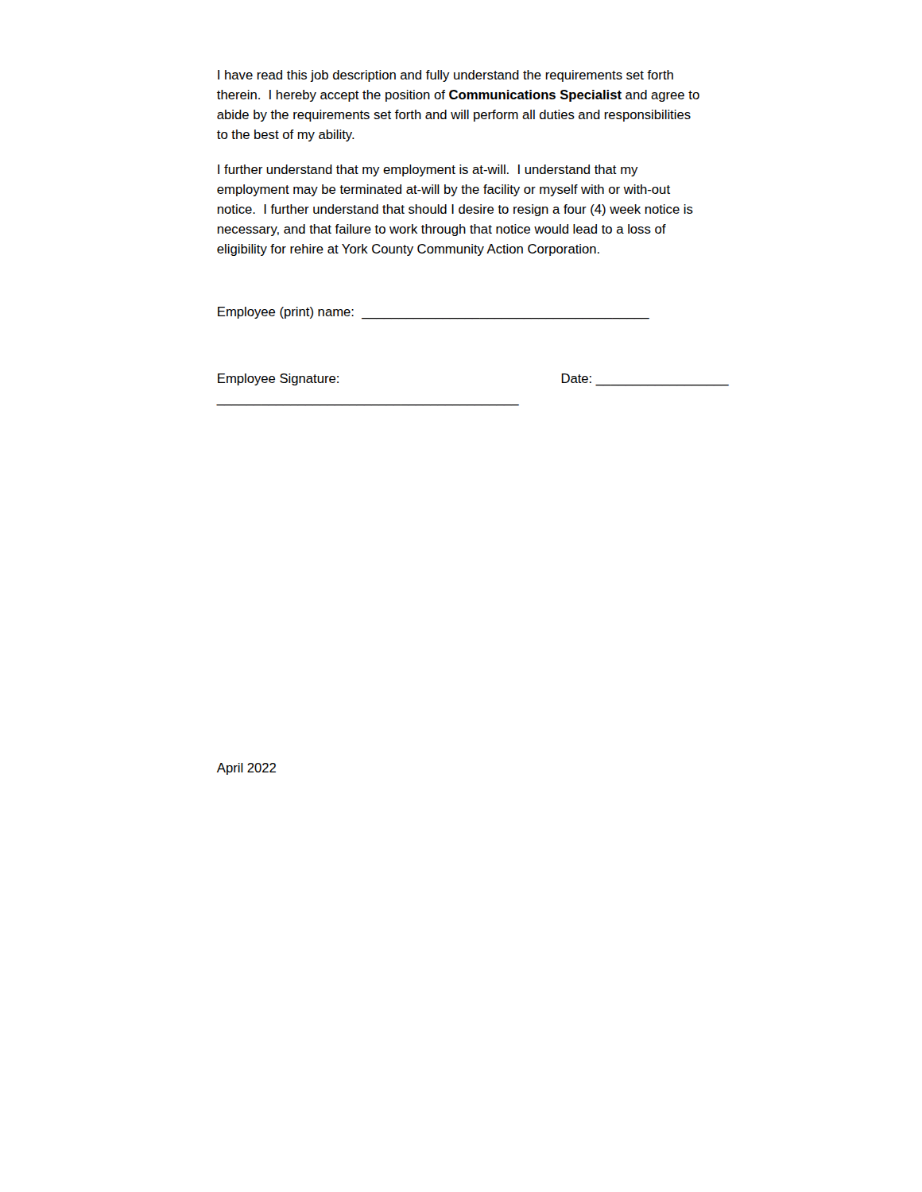I have read this job description and fully understand the requirements set forth therein. I hereby accept the position of Communications Specialist and agree to abide by the requirements set forth and will perform all duties and responsibilities to the best of my ability.
I further understand that my employment is at-will. I understand that my employment may be terminated at-will by the facility or myself with or with-out notice. I further understand that should I desire to resign a four (4) week notice is necessary, and that failure to work through that notice would lead to a loss of eligibility for rehire at York County Community Action Corporation.
Employee (print) name: _______________________________________
Employee Signature: _________________________________________ Date: __________________
April 2022